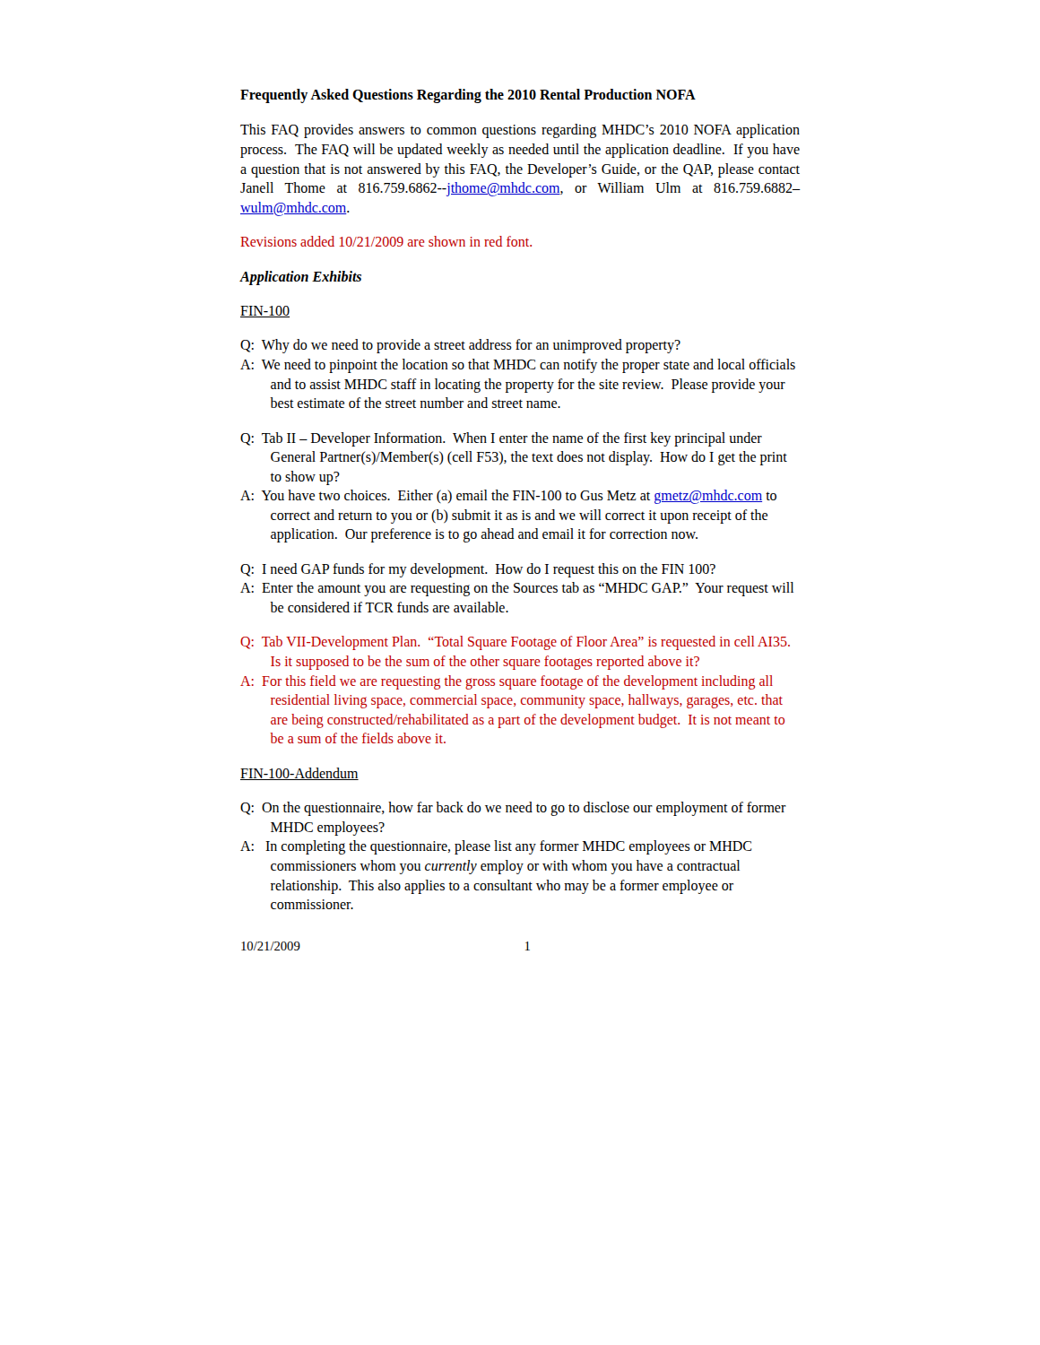Frequently Asked Questions Regarding the 2010 Rental Production NOFA
This FAQ provides answers to common questions regarding MHDC’s 2010 NOFA application process. The FAQ will be updated weekly as needed until the application deadline. If you have a question that is not answered by this FAQ, the Developer’s Guide, or the QAP, please contact Janell Thome at 816.759.6862--jthome@mhdc.com, or William Ulm at 816.759.6882–wulm@mhdc.com.
Revisions added 10/21/2009 are shown in red font.
Application Exhibits
FIN-100
Q: Why do we need to provide a street address for an unimproved property?
A: We need to pinpoint the location so that MHDC can notify the proper state and local officials and to assist MHDC staff in locating the property for the site review. Please provide your best estimate of the street number and street name.
Q: Tab II – Developer Information. When I enter the name of the first key principal under General Partner(s)/Member(s) (cell F53), the text does not display. How do I get the print to show up?
A: You have two choices. Either (a) email the FIN-100 to Gus Metz at gmetz@mhdc.com to correct and return to you or (b) submit it as is and we will correct it upon receipt of the application. Our preference is to go ahead and email it for correction now.
Q: I need GAP funds for my development. How do I request this on the FIN 100?
A: Enter the amount you are requesting on the Sources tab as “MHDC GAP.” Your request will be considered if TCR funds are available.
Q: Tab VII-Development Plan. “Total Square Footage of Floor Area” is requested in cell AI35. Is it supposed to be the sum of the other square footages reported above it?
A: For this field we are requesting the gross square footage of the development including all residential living space, commercial space, community space, hallways, garages, etc. that are being constructed/rehabilitated as a part of the development budget. It is not meant to be a sum of the fields above it.
FIN-100-Addendum
Q: On the questionnaire, how far back do we need to go to disclose our employment of former MHDC employees?
A: In completing the questionnaire, please list any former MHDC employees or MHDC commissioners whom you currently employ or with whom you have a contractual relationship. This also applies to a consultant who may be a former employee or commissioner.
10/21/20091